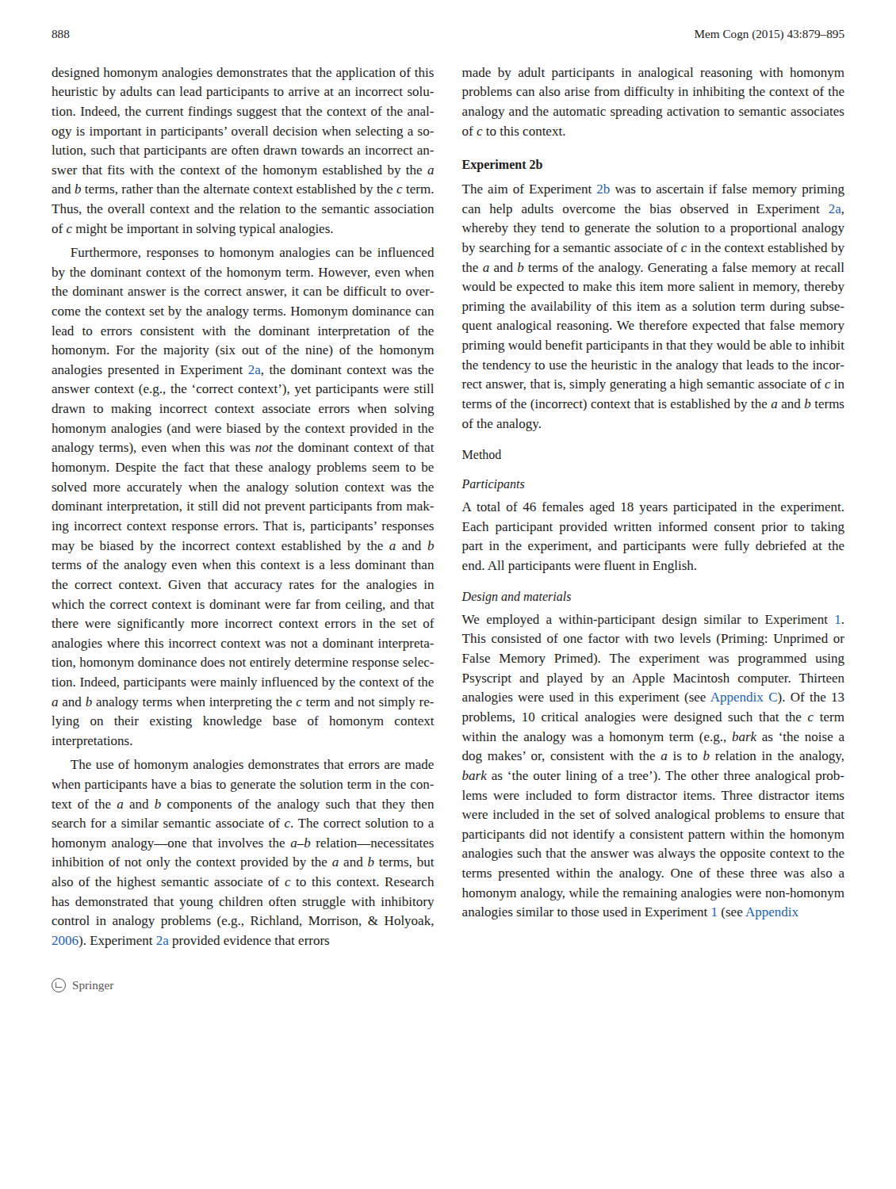888 Mem Cogn (2015) 43:879–895
designed homonym analogies demonstrates that the application of this heuristic by adults can lead participants to arrive at an incorrect solution. Indeed, the current findings suggest that the context of the analogy is important in participants’ overall decision when selecting a solution, such that participants are often drawn towards an incorrect answer that fits with the context of the homonym established by the a and b terms, rather than the alternate context established by the c term. Thus, the overall context and the relation to the semantic association of c might be important in solving typical analogies.
Furthermore, responses to homonym analogies can be influenced by the dominant context of the homonym term. However, even when the dominant answer is the correct answer, it can be difficult to overcome the context set by the analogy terms. Homonym dominance can lead to errors consistent with the dominant interpretation of the homonym. For the majority (six out of the nine) of the homonym analogies presented in Experiment 2a, the dominant context was the answer context (e.g., the ‘correct context’), yet participants were still drawn to making incorrect context associate errors when solving homonym analogies (and were biased by the context provided in the analogy terms), even when this was not the dominant context of that homonym. Despite the fact that these analogy problems seem to be solved more accurately when the analogy solution context was the dominant interpretation, it still did not prevent participants from making incorrect context response errors. That is, participants’ responses may be biased by the incorrect context established by the a and b terms of the analogy even when this context is a less dominant than the correct context. Given that accuracy rates for the analogies in which the correct context is dominant were far from ceiling, and that there were significantly more incorrect context errors in the set of analogies where this incorrect context was not a dominant interpretation, homonym dominance does not entirely determine response selection. Indeed, participants were mainly influenced by the context of the a and b analogy terms when interpreting the c term and not simply relying on their existing knowledge base of homonym context interpretations.
The use of homonym analogies demonstrates that errors are made when participants have a bias to generate the solution term in the context of the a and b components of the analogy such that they then search for a similar semantic associate of c. The correct solution to a homonym analogy—one that involves the a–b relation—necessitates inhibition of not only the context provided by the a and b terms, but also of the highest semantic associate of c to this context. Research has demonstrated that young children often struggle with inhibitory control in analogy problems (e.g., Richland, Morrison, & Holyoak, 2006). Experiment 2a provided evidence that errors
made by adult participants in analogical reasoning with homonym problems can also arise from difficulty in inhibiting the context of the analogy and the automatic spreading activation to semantic associates of c to this context.
Experiment 2b
The aim of Experiment 2b was to ascertain if false memory priming can help adults overcome the bias observed in Experiment 2a, whereby they tend to generate the solution to a proportional analogy by searching for a semantic associate of c in the context established by the a and b terms of the analogy. Generating a false memory at recall would be expected to make this item more salient in memory, thereby priming the availability of this item as a solution term during subsequent analogical reasoning. We therefore expected that false memory priming would benefit participants in that they would be able to inhibit the tendency to use the heuristic in the analogy that leads to the incorrect answer, that is, simply generating a high semantic associate of c in terms of the (incorrect) context that is established by the a and b terms of the analogy.
Method
Participants
A total of 46 females aged 18 years participated in the experiment. Each participant provided written informed consent prior to taking part in the experiment, and participants were fully debriefed at the end. All participants were fluent in English.
Design and materials
We employed a within-participant design similar to Experiment 1. This consisted of one factor with two levels (Priming: Unprimed or False Memory Primed). The experiment was programmed using Psyscript and played by an Apple Macintosh computer. Thirteen analogies were used in this experiment (see Appendix C). Of the 13 problems, 10 critical analogies were designed such that the c term within the analogy was a homonym term (e.g., bark as ‘the noise a dog makes’ or, consistent with the a is to b relation in the analogy, bark as ‘the outer lining of a tree’). The other three analogical problems were included to form distractor items. Three distractor items were included in the set of solved analogical problems to ensure that participants did not identify a consistent pattern within the homonym analogies such that the answer was always the opposite context to the terms presented within the analogy. One of these three was also a homonym analogy, while the remaining analogies were non-homonym analogies similar to those used in Experiment 1 (see Appendix
Springer